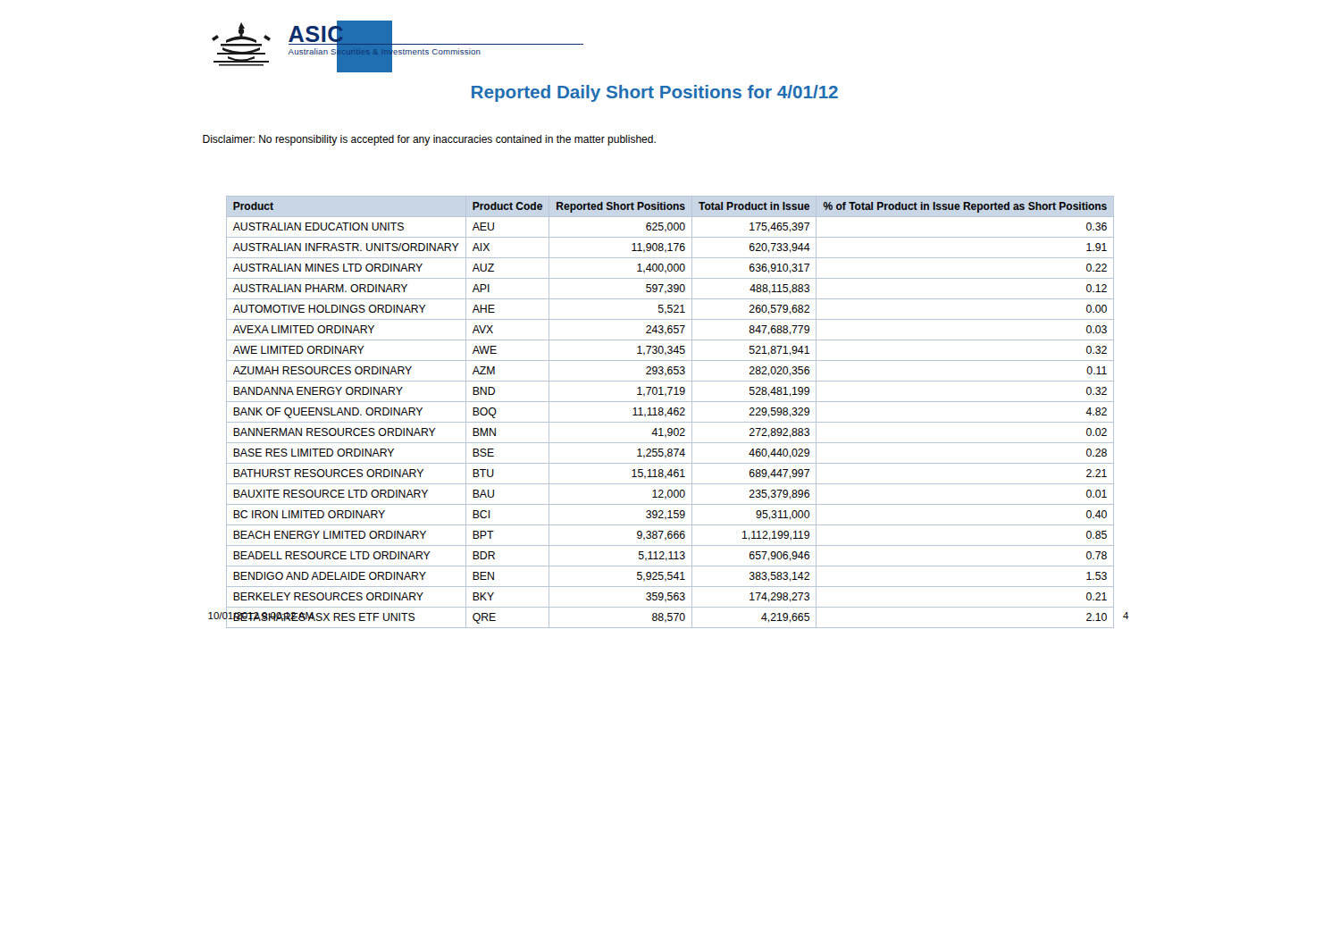ASIC
Australian Securities & Investments Commission
Reported Daily Short Positions for 4/01/12
Disclaimer: No responsibility is accepted for any inaccuracies contained in the matter published.
| Product | Product Code | Reported Short Positions | Total Product in Issue | % of Total Product in Issue Reported as Short Positions |
| --- | --- | --- | --- | --- |
| AUSTRALIAN EDUCATION UNITS | AEU | 625,000 | 175,465,397 | 0.36 |
| AUSTRALIAN INFRASTR. UNITS/ORDINARY | AIX | 11,908,176 | 620,733,944 | 1.91 |
| AUSTRALIAN MINES LTD ORDINARY | AUZ | 1,400,000 | 636,910,317 | 0.22 |
| AUSTRALIAN PHARM. ORDINARY | API | 597,390 | 488,115,883 | 0.12 |
| AUTOMOTIVE HOLDINGS ORDINARY | AHE | 5,521 | 260,579,682 | 0.00 |
| AVEXA LIMITED ORDINARY | AVX | 243,657 | 847,688,779 | 0.03 |
| AWE LIMITED ORDINARY | AWE | 1,730,345 | 521,871,941 | 0.32 |
| AZUMAH RESOURCES ORDINARY | AZM | 293,653 | 282,020,356 | 0.11 |
| BANDANNA ENERGY ORDINARY | BND | 1,701,719 | 528,481,199 | 0.32 |
| BANK OF QUEENSLAND. ORDINARY | BOQ | 11,118,462 | 229,598,329 | 4.82 |
| BANNERMAN RESOURCES ORDINARY | BMN | 41,902 | 272,892,883 | 0.02 |
| BASE RES LIMITED ORDINARY | BSE | 1,255,874 | 460,440,029 | 0.28 |
| BATHURST RESOURCES ORDINARY | BTU | 15,118,461 | 689,447,997 | 2.21 |
| BAUXITE RESOURCE LTD ORDINARY | BAU | 12,000 | 235,379,896 | 0.01 |
| BC IRON LIMITED ORDINARY | BCI | 392,159 | 95,311,000 | 0.40 |
| BEACH ENERGY LIMITED ORDINARY | BPT | 9,387,666 | 1,112,199,119 | 0.85 |
| BEADELL RESOURCE LTD ORDINARY | BDR | 5,112,113 | 657,906,946 | 0.78 |
| BENDIGO AND ADELAIDE ORDINARY | BEN | 5,925,541 | 383,583,142 | 1.53 |
| BERKELEY RESOURCES ORDINARY | BKY | 359,563 | 174,298,273 | 0.21 |
| BETASHARES ASX RES ETF UNITS | QRE | 88,570 | 4,219,665 | 2.10 |
10/01/2012 9:00:12 AM 4